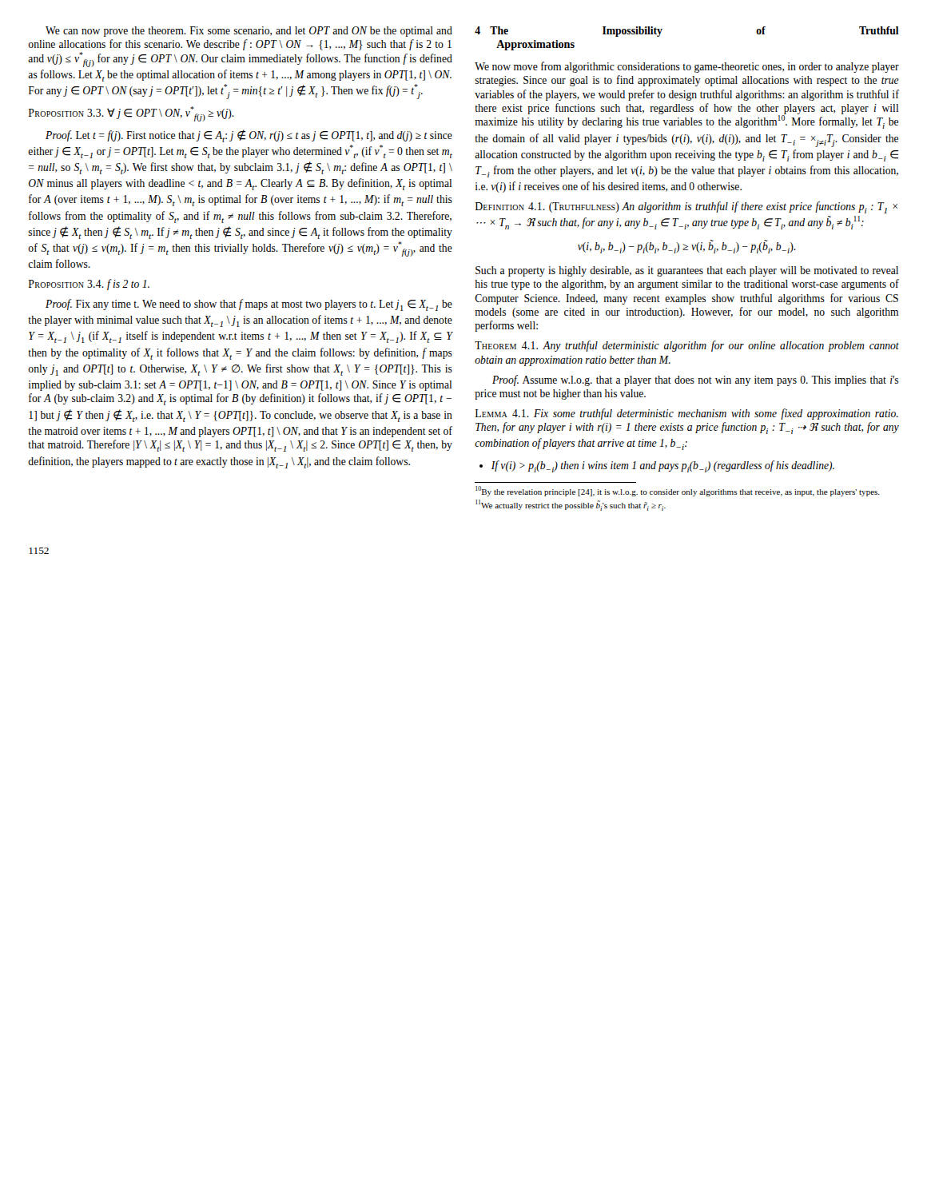We can now prove the theorem. Fix some scenario, and let OPT and ON be the optimal and online allocations for this scenario. We describe f : OPT \ ON → {1, ..., M} such that f is 2 to 1 and v(j) ≤ v*f(j) for any j ∈ OPT \ ON. Our claim immediately follows. The function f is defined as follows. Let Xt be the optimal allocation of items t + 1, ..., M among players in OPT[1, t] \ ON. For any j ∈ OPT \ ON (say j = OPT[t′]), let t*j = min{t ≥ t′ | j ∉ Xt }. Then we fix f(j) = t*j.
Proposition 3.3. ∀ j ∈ OPT \ ON, v*f(j) ≥ v(j).
Proof. Let t = f(j). First notice that j ∈ At: j ∉ ON, r(j) ≤ t as j ∈ OPT[1, t], and d(j) ≥ t since either j ∈ Xt−1 or j = OPT[t]. Let mt ∈ St be the player who determined v*t, (if v*t = 0 then set mt = null, so St \ mt = St). We first show that, by subclaim 3.1, j ∉ St \ mt: define A as OPT[1, t] \ ON minus all players with deadline < t, and B = At. Clearly A ⊆ B. By definition, Xt is optimal for A (over items t + 1, ..., M). St \ mt is optimal for B (over items t + 1, ..., M): if mt = null this follows from the optimality of St, and if mt ≠ null this follows from sub-claim 3.2. Therefore, since j ∉ Xt then j ∉ St \ mt. If j ≠ mt then j ∉ St, and since j ∈ At it follows from the optimality of St that v(j) ≤ v(mt). If j = mt then this trivially holds. Therefore v(j) ≤ v(mt) = v*f(j), and the claim follows.
Proposition 3.4. f is 2 to 1.
Proof. Fix any time t. We need to show that f maps at most two players to t. Let j1 ∈ Xt−1 be the player with minimal value such that Xt−1 \ j1 is an allocation of items t + 1, ..., M, and denote Y = Xt−1 \ j1 (if Xt−1 itself is independent w.r.t items t + 1, ..., M then set Y = Xt−1). If Xt ⊆ Y then by the optimality of Xt it follows that Xt = Y and the claim follows: by definition, f maps only j1 and OPT[t] to t. Otherwise, Xt \ Y ≠ ∅. We first show that Xt \ Y = {OPT[t]}. This is implied by sub-claim 3.1: set A = OPT[1, t−1] \ ON, and B = OPT[1, t] \ ON. Since Y is optimal for A (by sub-claim 3.2) and Xt is optimal for B (by definition) it follows that, if j ∈ OPT[1, t − 1] but j ∉ Y then j ∉ Xt, i.e. that Xt \ Y = {OPT[t]}. To conclude, we observe that Xt is a base in the matroid over items t + 1, ..., M and players OPT[1, t] \ ON, and that Y is an independent set of that matroid. Therefore |Y \ Xt| ≤ |Xt \ Y| = 1, and thus |Xt−1 \ Xt| ≤ 2. Since OPT[t] ∈ Xt then, by definition, the players mapped to t are exactly those in |Xt−1 \ Xt|, and the claim follows.
4 The Impossibility of Truthful
Approximations
We now move from algorithmic considerations to game-theoretic ones, in order to analyze player strategies. Since our goal is to find approximately optimal allocations with respect to the true variables of the players, we would prefer to design truthful algorithms: an algorithm is truthful if there exist price functions such that, regardless of how the other players act, player i will maximize his utility by declaring his true variables to the algorithm10. More formally, let Ti be the domain of all valid player i types/bids (r(i), v(i), d(i)), and let T−i = ×j≠iTj. Consider the allocation constructed by the algorithm upon receiving the type bi ∈ Ti from player i and b−i ∈ T−i from the other players, and let v(i, b) be the value that player i obtains from this allocation, i.e. v(i) if i receives one of his desired items, and 0 otherwise.
Definition 4.1. (Truthfulness) An algorithm is truthful if there exist price functions pi : T1 × ⋯ × Tn → ℜ such that, for any i, any b−i ∈ T−i, any true type bi ∈ Ti, and any b̃i ≠ bi11:
v(i, bi, b−i) − pi(bi, b−i) ≥ v(i, b̃i, b−i) − pi(b̃i, b−i).
Such a property is highly desirable, as it guarantees that each player will be motivated to reveal his true type to the algorithm, by an argument similar to the traditional worst-case arguments of Computer Science. Indeed, many recent examples show truthful algorithms for various CS models (some are cited in our introduction). However, for our model, no such algorithm performs well:
Theorem 4.1. Any truthful deterministic algorithm for our online allocation problem cannot obtain an approximation ratio better than M.
Proof. Assume w.l.o.g. that a player that does not win any item pays 0. This implies that i's price must not be higher than his value.
Lemma 4.1. Fix some truthful deterministic mechanism with some fixed approximation ratio. Then, for any player i with r(i) = 1 there exists a price function pi : T−i ⇢ ℜ such that, for any combination of players that arrive at time 1, b−i:
If v(i) > pi(b−i) then i wins item 1 and pays pi(b−i) (regardless of his deadline).
10By the revelation principle [24], it is w.l.o.g. to consider only algorithms that receive, as input, the players' types.
11We actually restrict the possible b̃i's such that r̃i ≥ ri.
1152